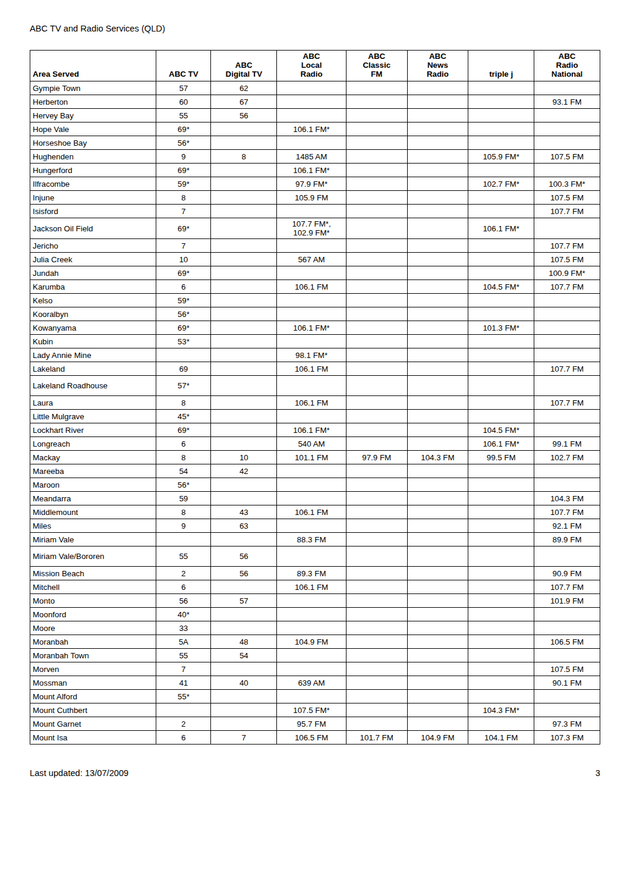ABC TV and Radio Services (QLD)
| Area Served | ABC TV | ABC Digital TV | ABC Local Radio | ABC Classic FM | ABC News Radio | triple j | ABC Radio National |
| --- | --- | --- | --- | --- | --- | --- | --- |
| Gympie Town | 57 | 62 | | | | | |
| Herberton | 60 | 67 | | | | | 93.1 FM |
| Hervey Bay | 55 | 56 | | | | | |
| Hope Vale | 69* | | 106.1 FM* | | | | |
| Horseshoe Bay | 56* | | | | | | |
| Hughenden | 9 | 8 | 1485 AM | | | 105.9 FM* | 107.5 FM |
| Hungerford | 69* | | 106.1 FM* | | | | |
| Ilfracombe | 59* | | 97.9 FM* | | | 102.7 FM* | 100.3 FM* |
| Injune | 8 | | 105.9 FM | | | | 107.5 FM |
| Isisford | 7 | | | | | | 107.7 FM |
| Jackson Oil Field | 69* | | 107.7 FM*, 102.9 FM* | | | 106.1 FM* | |
| Jericho | 7 | | | | | | 107.7 FM |
| Julia Creek | 10 | | 567 AM | | | | 107.5 FM |
| Jundah | 69* | | | | | | 100.9 FM* |
| Karumba | 6 | | 106.1 FM | | | 104.5 FM* | 107.7 FM |
| Kelso | 59* | | | | | | |
| Kooralbyn | 56* | | | | | | |
| Kowanyama | 69* | | 106.1 FM* | | | 101.3 FM* | |
| Kubin | 53* | | | | | | |
| Lady Annie Mine | | | 98.1 FM* | | | | |
| Lakeland | 69 | | 106.1 FM | | | | 107.7 FM |
| Lakeland Roadhouse | 57* | | | | | | |
| Laura | 8 | | 106.1 FM | | | | 107.7 FM |
| Little Mulgrave | 45* | | | | | | |
| Lockhart River | 69* | | 106.1 FM* | | | 104.5 FM* | |
| Longreach | 6 | | 540 AM | | | 106.1 FM* | 99.1 FM |
| Mackay | 8 | 10 | 101.1 FM | 97.9 FM | 104.3 FM | 99.5 FM | 102.7 FM |
| Mareeba | 54 | 42 | | | | | |
| Maroon | 56* | | | | | | |
| Meandarra | 59 | | | | | | 104.3 FM |
| Middlemount | 8 | 43 | 106.1 FM | | | | 107.7 FM |
| Miles | 9 | 63 | | | | | 92.1 FM |
| Miriam Vale | | | 88.3 FM | | | | 89.9 FM |
| Miriam Vale/Bororen | 55 | 56 | | | | | |
| Mission Beach | 2 | 56 | 89.3 FM | | | | 90.9 FM |
| Mitchell | 6 | | 106.1 FM | | | | 107.7 FM |
| Monto | 56 | 57 | | | | | 101.9 FM |
| Moonford | 40* | | | | | | |
| Moore | 33 | | | | | | |
| Moranbah | 5A | 48 | 104.9 FM | | | | 106.5 FM |
| Moranbah Town | 55 | 54 | | | | | |
| Morven | 7 | | | | | | 107.5 FM |
| Mossman | 41 | 40 | 639 AM | | | | 90.1 FM |
| Mount Alford | 55* | | | | | | |
| Mount Cuthbert | | | 107.5 FM* | | | 104.3 FM* | |
| Mount Garnet | 2 | | 95.7 FM | | | | 97.3 FM |
| Mount Isa | 6 | 7 | 106.5 FM | 101.7 FM | 104.9 FM | 104.1 FM | 107.3 FM |
Last updated: 13/07/2009 3